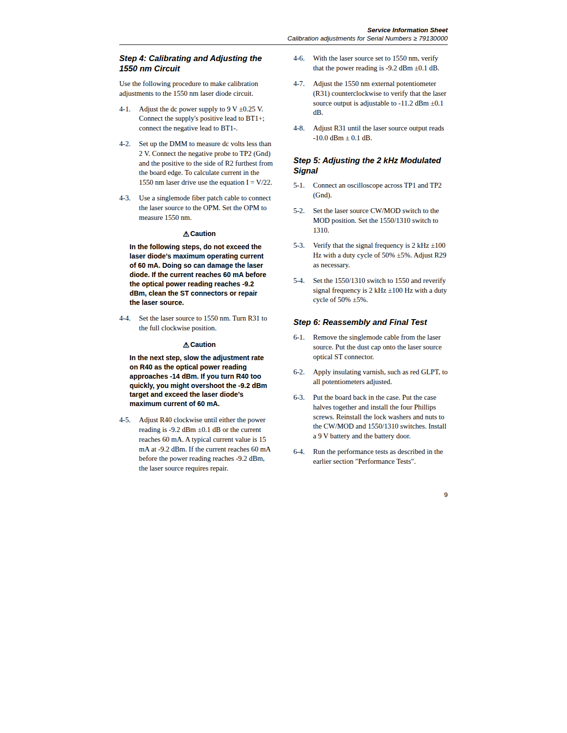Service Information Sheet
Calibration adjustments for Serial Numbers ≥ 79130000
Step 4: Calibrating and Adjusting the 1550 nm Circuit
Use the following procedure to make calibration adjustments to the 1550 nm laser diode circuit.
4-1. Adjust the dc power supply to 9 V ±0.25 V. Connect the supply's positive lead to BT1+; connect the negative lead to BT1-.
4-2. Set up the DMM to measure dc volts less than 2 V. Connect the negative probe to TP2 (Gnd) and the positive to the side of R2 furthest from the board edge. To calculate current in the 1550 nm laser drive use the equation I = V/22.
4-3. Use a singlemode fiber patch cable to connect the laser source to the OPM. Set the OPM to measure 1550 nm.
⚠Caution
In the following steps, do not exceed the laser diode’s maximum operating current of 60 mA. Doing so can damage the laser diode. If the current reaches 60 mA before the optical power reading reaches -9.2 dBm, clean the ST connectors or repair the laser source.
4-4. Set the laser source to 1550 nm. Turn R31 to the full clockwise position.
⚠Caution
In the next step, slow the adjustment rate on R40 as the optical power reading approaches -14 dBm. If you turn R40 too quickly, you might overshoot the -9.2 dBm target and exceed the laser diode’s maximum current of 60 mA.
4-5. Adjust R40 clockwise until either the power reading is -9.2 dBm ±0.1 dB or the current reaches 60 mA. A typical current value is 15 mA at -9.2 dBm. If the current reaches 60 mA before the power reading reaches -9.2 dBm, the laser source requires repair.
4-6. With the laser source set to 1550 nm, verify that the power reading is -9.2 dBm ±0.1 dB.
4-7. Adjust the 1550 nm external potentiometer (R31) counterclockwise to verify that the laser source output is adjustable to -11.2 dBm ±0.1 dB.
4-8. Adjust R31 until the laser source output reads -10.0 dBm ± 0.1 dB.
Step 5: Adjusting the 2 kHz Modulated Signal
5-1. Connect an oscilloscope across TP1 and TP2 (Gnd).
5-2. Set the laser source CW/MOD switch to the MOD position. Set the 1550/1310 switch to 1310.
5-3. Verify that the signal frequency is 2 kHz ±100 Hz with a duty cycle of 50% ±5%. Adjust R29 as necessary.
5-4. Set the 1550/1310 switch to 1550 and reverify signal frequency is 2 kHz ±100 Hz with a duty cycle of 50% ±5%.
Step 6: Reassembly and Final Test
6-1. Remove the singlemode cable from the laser source. Put the dust cap onto the laser source optical ST connector.
6-2. Apply insulating varnish, such as red GLPT, to all potentiometers adjusted.
6-3. Put the board back in the case. Put the case halves together and install the four Phillips screws. Reinstall the lock washers and nuts to the CW/MOD and 1550/1310 switches. Install a 9 V battery and the battery door.
6-4. Run the performance tests as described in the earlier section "Performance Tests".
9